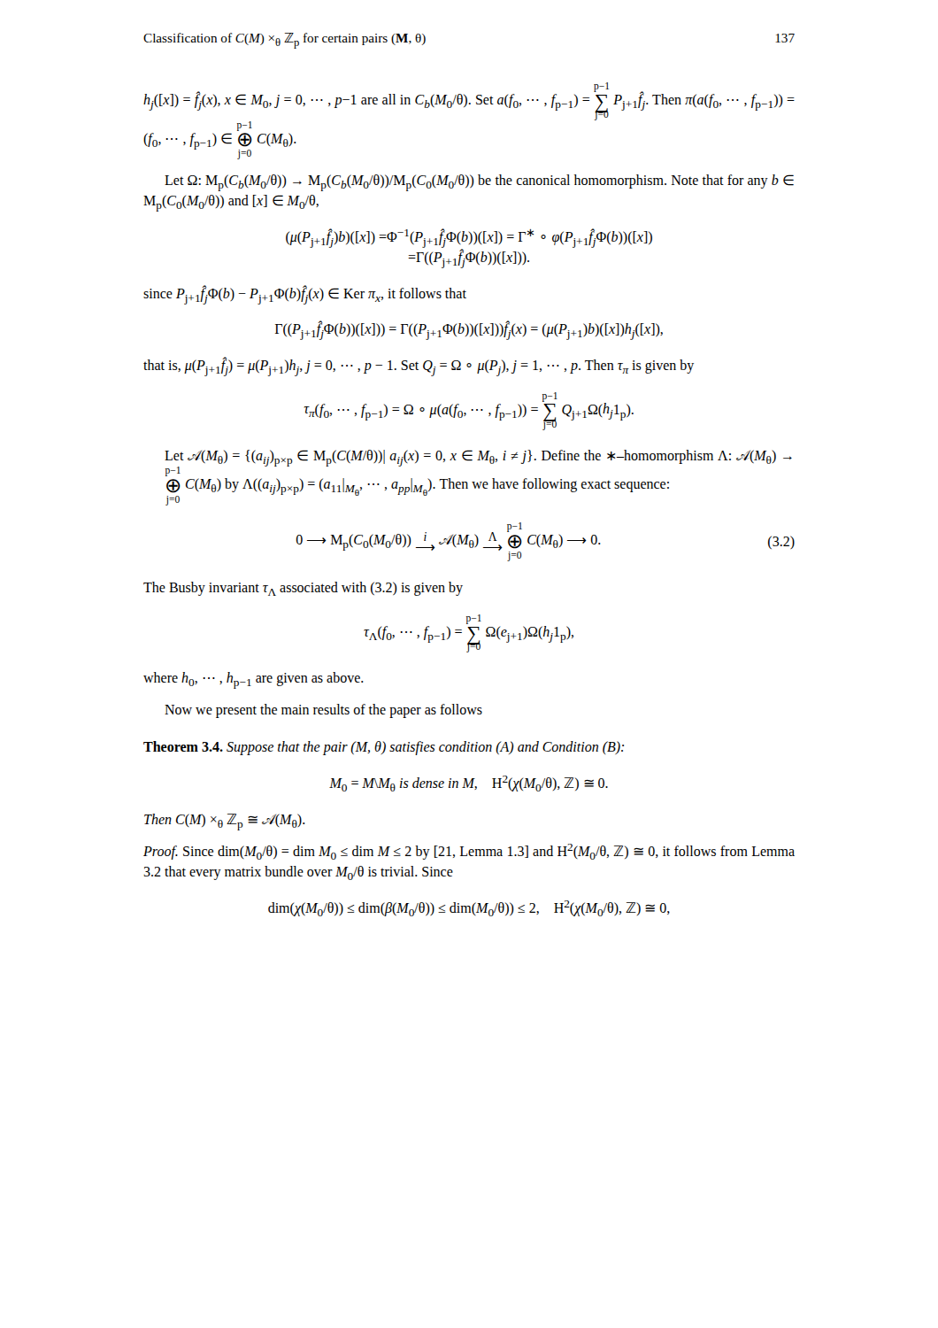Classification of C(M) ×θ ℤp for certain pairs (M, θ) 137
hj([x]) = f̂j(x), x ∈ M0, j = 0, ⋯ , p−1 are all in Cb(M0/θ). Set a(f0, ⋯ , fp−1) = p−1∑j=0 Pj+1f̂j. Then π(a(f0, ⋯ , fp−1)) = (f0, ⋯ , fp−1) ∈ p−1⊕j=0 C(Mθ).
Let Ω: Mp(Cb(M0/θ)) → Mp(Cb(M0/θ))/Mp(C0(M0/θ)) be the canonical homomorphism. Note that for any b ∈ Mp(C0(M0/θ)) and [x] ∈ M0/θ,
(μ(Pj+1f̂j)b)([x]) =Φ−1(Pj+1f̂j Φ(b))([x]) = Γ∗ ∘ φ(Pj+1f̂j Φ(b))([x])
=Γ((Pj+1f̂j Φ(b))([x])).
since Pj+1f̂j Φ(b) − Pj+1Φ(b)f̂j(x) ∈ Ker πx, it follows that
Γ((Pj+1f̂j Φ(b))([x])) = Γ((Pj+1Φ(b))([x]))f̂j(x) = (μ(Pj+1)b)([x])hj([x]),
that is, μ(Pj+1f̂j) = μ(Pj+1)hj, j = 0, ⋯ , p − 1. Set Qj = Ω ∘ μ(Pj), j = 1, ⋯ , p. Then τπ is given by
τπ(f0, ⋯ , fp−1) = Ω ∘ μ(a(f0, ⋯ , fp−1)) = p−1∑j=0 Qj+1Ω(hj1p).
Let 𝒜(Mθ) = {(aij)p×p ∈ Mp(C(M/θ))| aij(x) = 0, x ∈ Mθ, i ≠ j}. Define the ∗–homomorphism Λ: 𝒜(Mθ) → p−1⊕j=0 C(Mθ) by Λ((aij)p×p) = (a11|Mθ, ⋯ , app|Mθ). Then we have following exact sequence:
0 ⟶ Mp(C0(M0/θ)) i⟶ 𝒜(Mθ) Λ⟶ p−1⊕j=0 C(Mθ) ⟶ 0. (3.2)
The Busby invariant τΛ associated with (3.2) is given by
τΛ(f0, ⋯ , fp−1) = p−1∑j=0 Ω(ej+1)Ω(hj1p),
where h0, ⋯ , hp−1 are given as above.
Now we present the main results of the paper as follows
Theorem 3.4. Suppose that the pair (M, θ) satisfies condition (A) and Condition (B):
M0 = M\Mθ is dense in M, H2(χ(M0/θ), ℤ) ≅ 0.
Then C(M) ×θ ℤp ≅ 𝒜(Mθ).
Proof. Since dim(M0/θ) = dim M0 ≤ dim M ≤ 2 by [21, Lemma 1.3] and H2(M0/θ, ℤ) ≅ 0, it follows from Lemma 3.2 that every matrix bundle over M0/θ is trivial. Since
dim(χ(M0/θ)) ≤ dim(β(M0/θ)) ≤ dim(M0/θ)) ≤ 2, H2(χ(M0/θ), ℤ) ≅ 0,